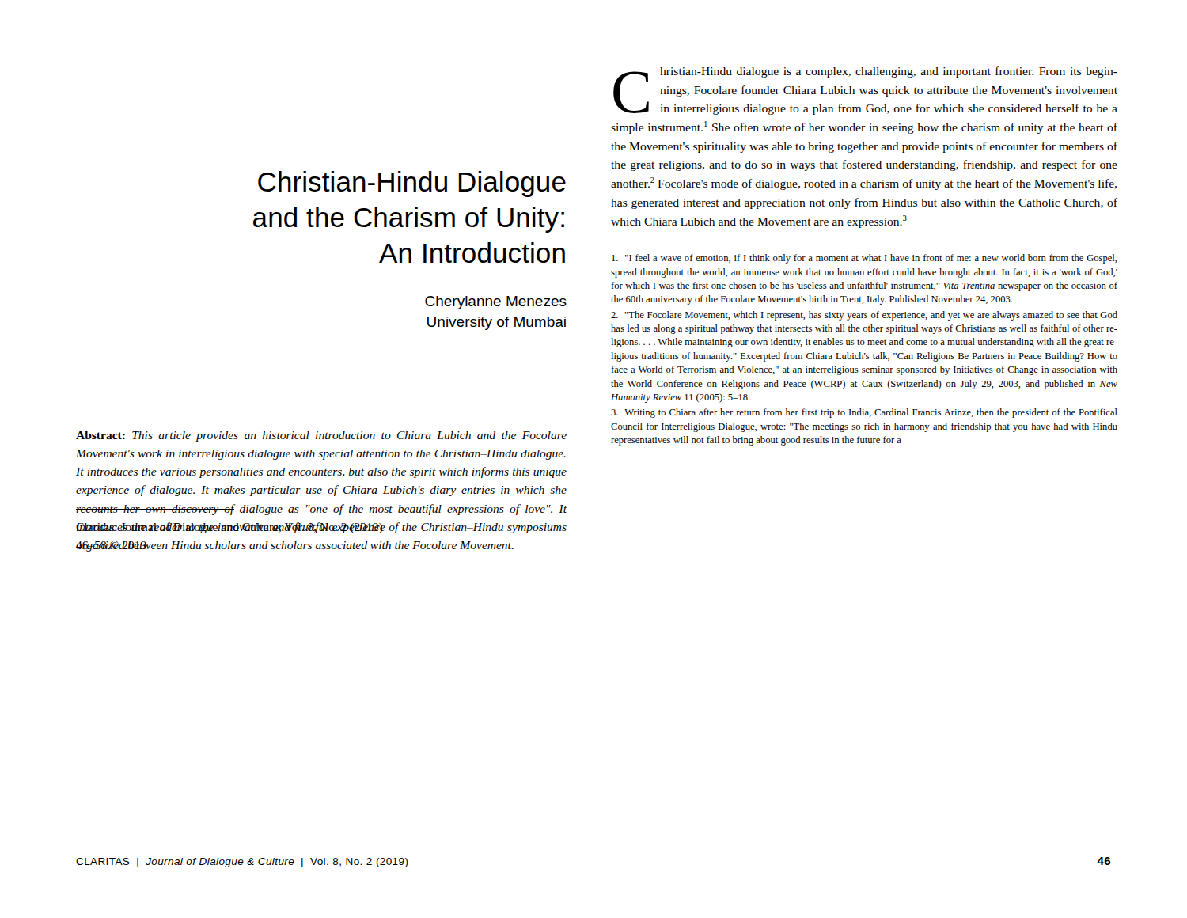Christian-Hindu Dialogue
and the Charism of Unity:
An Introduction
Cherylanne Menezes
University of Mumbai
Abstract: This article provides an historical introduction to Chiara Lubich and the Focolare Movement's work in interreligious dialogue with special attention to the Christian–Hindu dialogue. It introduces the various personalities and encounters, but also the spirit which informs this unique experience of dialogue. It makes particular use of Chiara Lubich's diary entries in which she recounts her own discovery of dialogue as "one of the most beautiful expressions of love". It introduces the reader to the innovative and fruitful experience of the Christian–Hindu symposiums organized between Hindu scholars and scholars associated with the Focolare Movement.
Claritas: Journal of Dialogue and Culture, Vol. 8, No. 2 (2019)
46–58 © 2019
Christian-Hindu dialogue is a complex, challenging, and important frontier. From its beginnings, Focolare founder Chiara Lubich was quick to attribute the Movement's involvement in interreligious dialogue to a plan from God, one for which she considered herself to be a simple instrument.1 She often wrote of her wonder in seeing how the charism of unity at the heart of the Movement's spirituality was able to bring together and provide points of encounter for members of the great religions, and to do so in ways that fostered understanding, friendship, and respect for one another.2 Focolare's mode of dialogue, rooted in a charism of unity at the heart of the Movement's life, has generated interest and appreciation not only from Hindus but also within the Catholic Church, of which Chiara Lubich and the Movement are an expression.3
1. "I feel a wave of emotion, if I think only for a moment at what I have in front of me: a new world born from the Gospel, spread throughout the world, an immense work that no human effort could have brought about. In fact, it is a 'work of God,' for which I was the first one chosen to be his 'useless and unfaithful' instrument," Vita Trentina newspaper on the occasion of the 60th anniversary of the Focolare Movement's birth in Trent, Italy. Published November 24, 2003.
2. "The Focolare Movement, which I represent, has sixty years of experience, and yet we are always amazed to see that God has led us along a spiritual pathway that intersects with all the other spiritual ways of Christians as well as faithful of other religions. . . . While maintaining our own identity, it enables us to meet and come to a mutual understanding with all the great religious traditions of humanity." Excerpted from Chiara Lubich's talk, "Can Religions Be Partners in Peace Building? How to face a World of Terrorism and Violence," at an interreligious seminar sponsored by Initiatives of Change in association with the World Conference on Religions and Peace (WCRP) at Caux (Switzerland) on July 29, 2003, and published in New Humanity Review 11 (2005): 5–18.
3. Writing to Chiara after her return from her first trip to India, Cardinal Francis Arinze, then the president of the Pontifical Council for Interreligious Dialogue, wrote: "The meetings so rich in harmony and friendship that you have had with Hindu representatives will not fail to bring about good results in the future for a
CLARITAS|Journal of Dialogue & Culture|Vol. 8, No. 2 (2019)
46